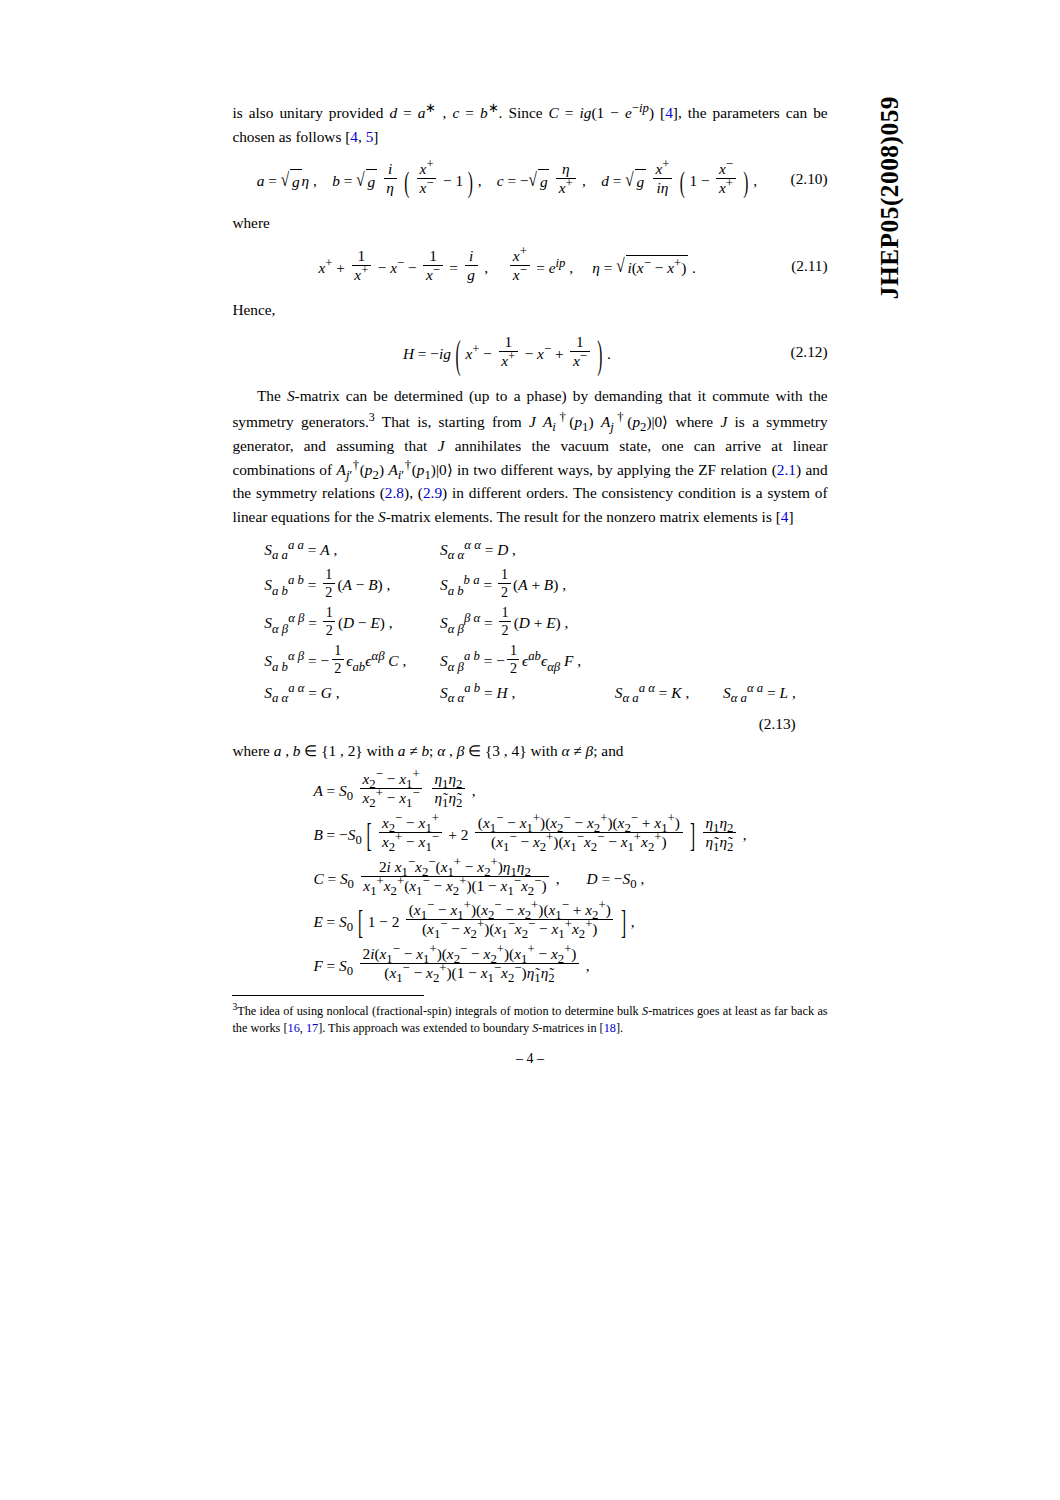JHEP05(2008)059
is also unitary provided d = a∗ , c = b∗. Since C = ig(1 − e−ip) [4], the parameters can be chosen as follows [4, 5]
a = gη , b = g iη ( x+x− − 1 ) , c = −g ηx+ , d = g x+iη ( 1 − x−x+ ) ,
(2.10)
where
x+ + 1 x+ − x− − 1 x− = ig , x+x− = eip , η = i(x− − x+) .
(2.11)
Hence,
H = −ig ( x+ − 1 x+ − x− + 1 x− ) .
(2.12)
The S-matrix can be determined (up to a phase) by demanding that it commute with the symmetry generators.3 That is, starting from J Ai†(p1) Aj†(p2)|0⟩ where J is a symmetry generator, and assuming that J annihilates the vacuum state, one can arrive at linear combinations of Aj′†(p2) Ai′†(p1)|0⟩ in two different ways, by applying the ZF relation (2.1) and the symmetry relations (2.8), (2.9) in different orders. The consistency condition is a system of linear equations for the S-matrix elements. The result for the nonzero matrix elements is [4]
Sa aa a = A ,
Sα αα α = D ,
Sa ba b = 12(A − B) ,
Sa bb a = 12(A + B) ,
Sα βα β = 12(D − E) ,
Sα ββ α = 12(D + E) ,
Sa bα β = −12 ϵabϵαβ C ,
Sα βa b = −12 ϵabϵαβ F ,
Sa αa α = G ,
Sα αa b = H ,
Sα aa α = K ,
Sα aα a = L ,
(2.13)
where a , b ∈ {1 , 2} with a ≠ b; α , β ∈ {3 , 4} with α ≠ β; and
A = S0 x2− − x1+x2+ − x1− η1η2 η̃1η̃2 ,
B = −S0 [ x2− − x1+x2+ − x1− + 2 (x1− − x1+)(x2− − x2+)(x2− + x1+)(x1− − x2+)(x1−x2− − x1+x2+) ] η1η2 η̃1η̃2 ,
C = S0 2i x1−x2−(x1+ − x2+)η1η2 x1+x2+(x1− − x2+)(1 − x1−x2−) , D = −S0 ,
E = S0 [ 1 − 2 (x1− − x1+)(x2− − x2+)(x1− + x2+)(x1− − x2+)(x1−x2− − x1+x2+) ] ,
F = S0 2i(x1− − x1+)(x2− − x2+)(x1+ − x2+)(x1− − x2+)(1 − x1−x2−)η̃1η̃2 ,
3 The idea of using nonlocal (fractional-spin) integrals of motion to determine bulk S-matrices goes at least as far back as the works [16, 17]. This approach was extended to boundary S-matrices in [18].
– 4 –